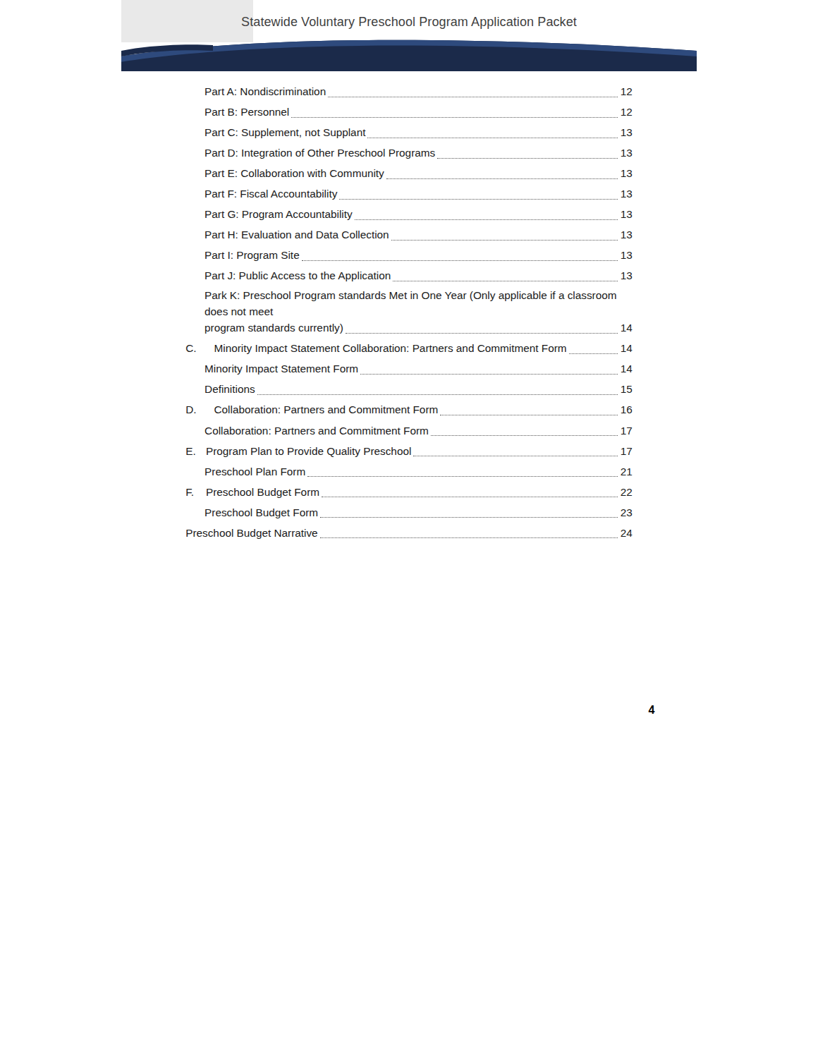Statewide Voluntary Preschool Program Application Packet
Part A: Nondiscrimination 12
Part B: Personnel 12
Part C: Supplement, not Supplant 13
Part D: Integration of Other Preschool Programs 13
Part E: Collaboration with Community 13
Part F: Fiscal Accountability 13
Part G: Program Accountability 13
Part H: Evaluation and Data Collection 13
Part I: Program Site 13
Part J: Public Access to the Application 13
Park K: Preschool Program standards Met in One Year (Only applicable if a classroom does not meet program standards currently) 14
C. Minority Impact Statement Collaboration: Partners and Commitment Form 14
Minority Impact Statement Form 14
Definitions 15
D. Collaboration: Partners and Commitment Form 16
Collaboration: Partners and Commitment Form 17
E. Program Plan to Provide Quality Preschool 17
Preschool Plan Form 21
F. Preschool Budget Form 22
Preschool Budget Form 23
Preschool Budget Narrative 24
4